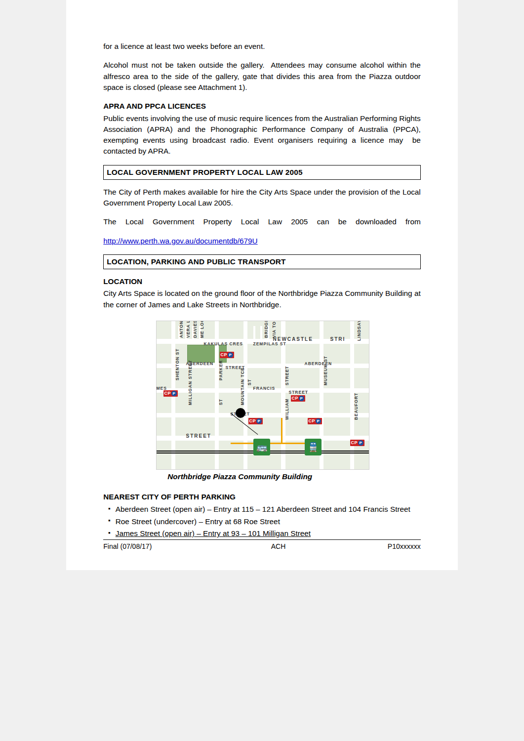for a licence at least two weeks before an event.
Alcohol must not be taken outside the gallery. Attendees may consume alcohol within the alfresco area to the side of the gallery, gate that divides this area from the Piazza outdoor space is closed (please see Attachment 1).
APRA AND PPCA LICENCES
Public events involving the use of music require licences from the Australian Performing Rights Association (APRA) and the Phonographic Performance Company of Australia (PPCA), exempting events using broadcast radio. Event organisers requiring a licence may be contacted by APRA.
LOCAL GOVERNMENT PROPERTY LOCAL LAW 2005
The City of Perth makes available for hire the City Arts Space under the provision of the Local Government Property Local Law 2005.
The Local Government Property Local Law 2005 can be downloaded from
http://www.perth.wa.gov.au/documentdb/679U
LOCATION, PARKING AND PUBLIC TRANSPORT
LOCATION
City Arts Space is located on the ground floor of the Northbridge Piazza Community Building at the corner of James and Lake Streets in Northbridge.
NEWCASTLE
STRI
ABERDEEN
STREET
ABERDEEN
FRANCIS
STREET
STREET
STREET
MES
SHENTON ST
PARKER
ST
MOUNTAIN TCE
ST
STREET
WILLIAM
MUSEUM ST
BEAUFORT
LINDSAY ST
ANTONIA RD
VERA LOOP
DAVIES ST
ME LOOP
KAKULAS CRES
ZEMPILAS ST
BRIDGETTI PLACE
VIA TORRE
MILLIGAN STREET
CPP
CPP
CPP
CPP
CPP
CPP
🚌
🚆
Northbridge Piazza Community Building
NEAREST CITY OF PERTH PARKING
Aberdeen Street (open air) – Entry at 115 – 121 Aberdeen Street and 104 Francis Street
Roe Street (undercover) – Entry at 68 Roe Street
James Street (open air) – Entry at 93 – 101 Milligan Street
Final (07/08/17) ACH P10xxxxxx